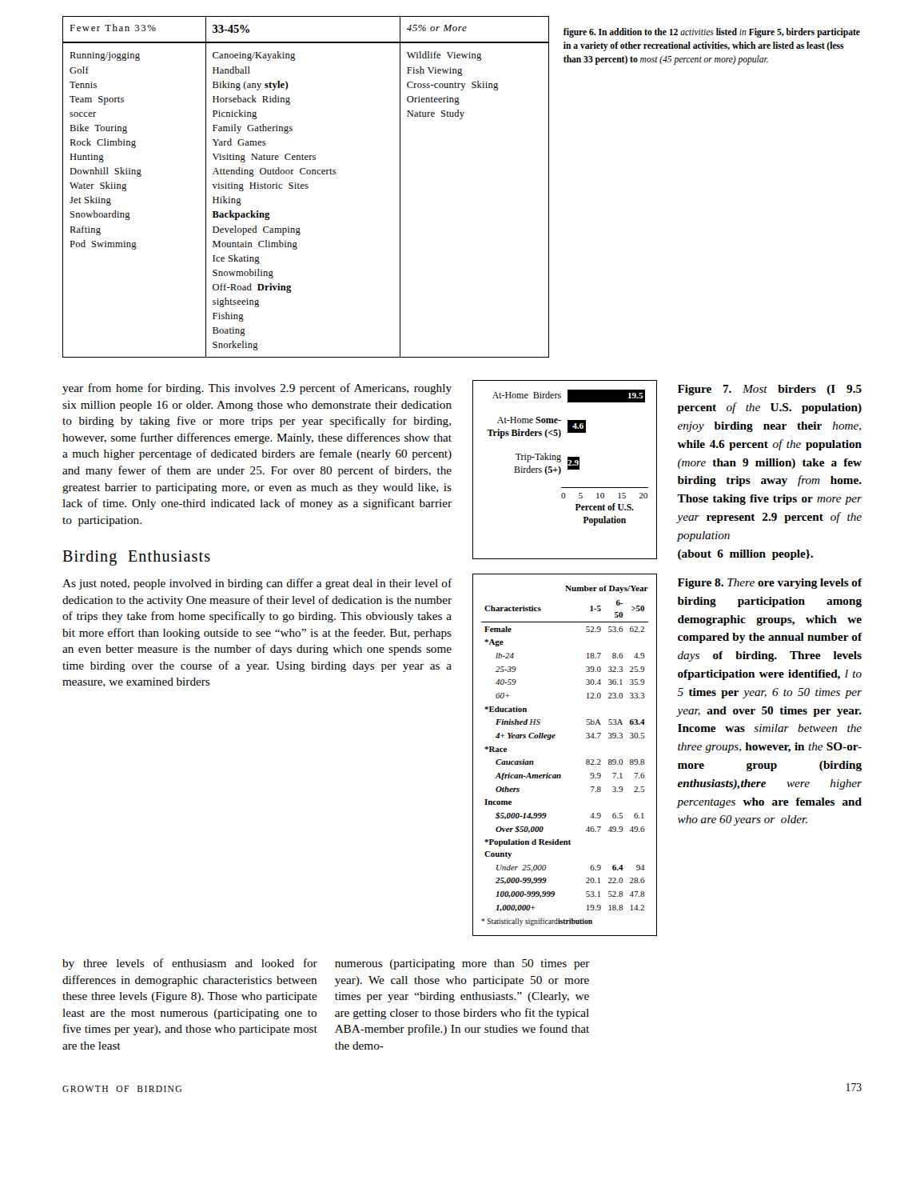| Fewer Than 33% | 33-45% | 45% or More |
| --- | --- | --- |
| Running/jogging Golf Tennis Team Sports soccer Bike Touring Rock Climbing Hunting Downhill Skiing Water Skiing Jet Skiing Snowboarding Rafting Pod Swimming | Canoeing/Kayaking Handball Biking (any style) Horseback Riding Picnicking Family Gatherings Yard Games Visiting Nature Centers Attending Outdoor Concerts visiting Historic Sites Hiking Backpacking Developed Camping Mountain Climbing Ice Skating Snowmobiling Off-Road Driving sightseeing Fishing Boating Snorkeling | Wildlife Viewing Fish Viewing Cross-country Skiing Orienteering Nature Study |
figure 6. In addition to the 12 activities listed in Figure 5, birders participate in a variety of other recreational activities, which are listed as least (less than 33 percent) to most (45 percent or more) popular.
year from home for birding. This involves 2.9 percent of Americans, roughly six million people 16 or older. Among those who demonstrate their dedication to birding by taking five or more trips per year specifically for birding, however, some further differences emerge. Mainly, these differences show that a much higher percentage of dedicated birders are female (nearly 60 percent) and many fewer of them are under 25. For over 80 percent of birders, the greatest barrier to participating more, or even as much as they would like, is lack of time. Only one-third indicated lack of money as a significant barrier to participation.
Birding Enthusiasts
As just noted, people involved in birding can differ a great deal in their level of dedication to the activity One measure of their level of dedication is the number of trips they take from home specifically to go birding. This obviously takes a bit more effort than looking outside to see “who” is at the feeder. But, perhaps an even better measure is the number of days during which one spends some time birding over the course of a year. Using birding days per year as a measure, we examined birders
At-Home Birders
19.5
At-Home Some-Trips Birders (<5)
4.6
Trip-Taking Birders (5+)
2.9
05101520
Percent of U.S. Population
Figure 7. Most birders (I 9.5 percent of the U.S. population) enjoy birding near their home, while 4.6 percent of the population (more than 9 million) take a few birding trips away from home. Those taking five trips or more per year represent 2.9 percent of the population (about 6 million people}.
Number of Days/Year
| Characteristics | 1-5 | 6-50 | >50 |
| --- | --- | --- | --- |
| Female | 52.9 | 53.6 | 62.2 |
| *Age | | | |
| lb-24 | 18.7 | 8.6 | 4.9 |
| 25-39 | 39.0 | 32.3 | 25.9 |
| 40-59 | 30.4 | 36.1 | 35.9 |
| 60+ | 12.0 | 23.0 | 33.3 |
| *Education | | | |
| Finished HS | 5bA | 53A | 63.4 |
| 4+ Years College | 34.7 | 39.3 | 30.5 |
| *Race | | | |
| Caucasian | 82.2 | 89.0 | 89.8 |
| African-American | 9.9 | 7.1 | 7.6 |
| Others | 7.8 | 3.9 | 2.5 |
| Income | | | |
| $5,000-14,999 | 4.9 | 6.5 | 6.1 |
| Over $50,000 | 46.7 | 49.9 | 49.6 |
| *Population d Resident County | | | |
| Under 25,000 | 6.9 | 6.4 | 94 |
| 25,000-99,999 | 20.1 | 22.0 | 28.6 |
| 100,000-999,999 | 53.1 | 52.8 | 47.8 |
| 1,000,000+ | 19.9 | 18.8 | 14.2 |
* Statistically significardistribution
Figure 8. There ore varying levels of birding participation among demographic groups, which we compared by the annual number of days of birding. Three levels ofparticipation were identified, l to 5 times per year, 6 to 50 times per year, and over 50 times per year. Income was similar between the three groups, however, in the SO-or-more group (birding enthusiasts),there were higher percentages who are females and who are 60 years or older.
by three levels of enthusiasm and looked for differences in demographic characteristics between these three levels (Figure 8). Those who participate least are the most numerous (participating one to five times per year), and those who participate most are the least
numerous (participating more than 50 times per year). We call those who participate 50 or more times per year “birding enthusiasts.” (Clearly, we are getting closer to those birders who fit the typical ABA-member profile.) In our studies we found that the demo-
GROWTH OF BIRDING 173